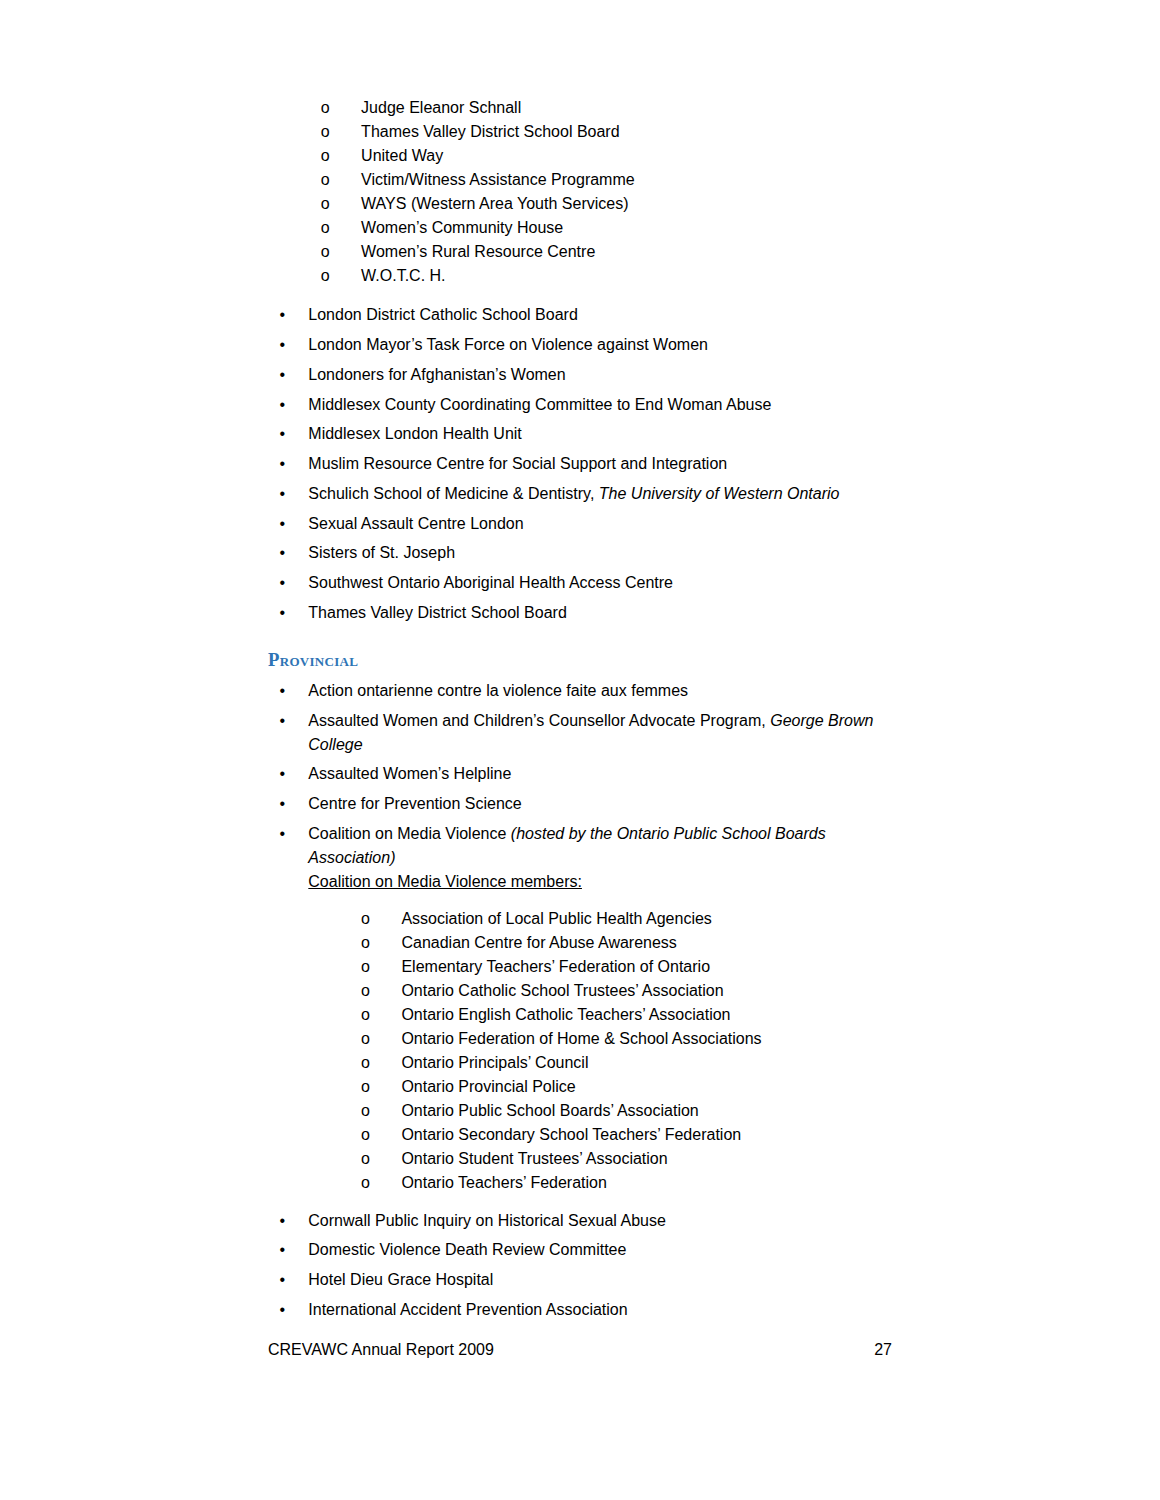Judge Eleanor Schnall
Thames Valley District School Board
United Way
Victim/Witness Assistance Programme
WAYS (Western Area Youth Services)
Women’s Community House
Women’s Rural Resource Centre
W.O.T.C. H.
London District Catholic School Board
London Mayor’s Task Force on Violence against Women
Londoners for Afghanistan’s Women
Middlesex County Coordinating Committee to End Woman Abuse
Middlesex London Health Unit
Muslim Resource Centre for Social Support and Integration
Schulich School of Medicine & Dentistry, The University of Western Ontario
Sexual Assault Centre London
Sisters of St. Joseph
Southwest Ontario Aboriginal Health Access Centre
Thames Valley District School Board
Provincial
Action ontarienne contre la violence faite aux femmes
Assaulted Women and Children’s Counsellor Advocate Program, George Brown College
Assaulted Women’s Helpline
Centre for Prevention Science
Coalition on Media Violence (hosted by the Ontario Public School Boards Association)
Coalition on Media Violence members:
Association of Local Public Health Agencies
Canadian Centre for Abuse Awareness
Elementary Teachers’ Federation of Ontario
Ontario Catholic School Trustees’ Association
Ontario English Catholic Teachers’ Association
Ontario Federation of Home & School Associations
Ontario Principals’ Council
Ontario Provincial Police
Ontario Public School Boards’ Association
Ontario Secondary School Teachers’ Federation
Ontario Student Trustees’ Association
Ontario Teachers’ Federation
Cornwall Public Inquiry on Historical Sexual Abuse
Domestic Violence Death Review Committee
Hotel Dieu Grace Hospital
International Accident Prevention Association
CREVAWC Annual Report 2009 27